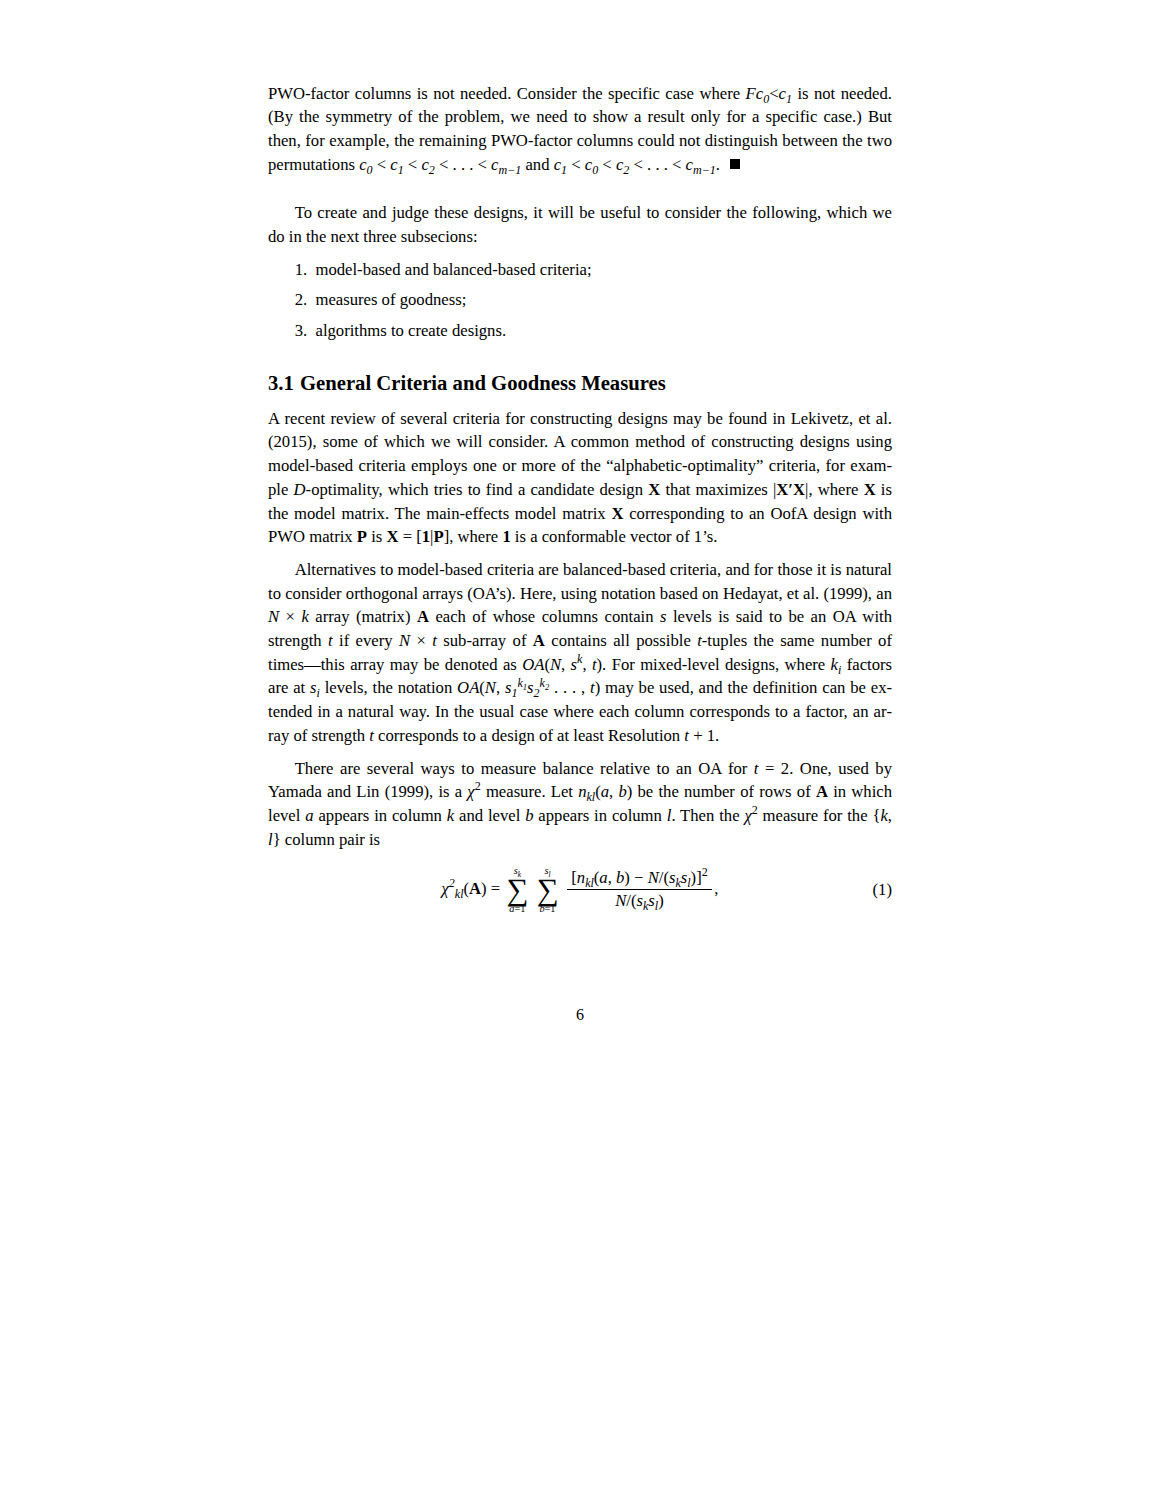PWO-factor columns is not needed. Consider the specific case where Fc0<c1 is not needed. (By the symmetry of the problem, we need to show a result only for a specific case.) But then, for example, the remaining PWO-factor columns could not distinguish between the two permutations c0 < c1 < c2 < . . . < cm−1 and c1 < c0 < c2 < . . . < cm−1.
To create and judge these designs, it will be useful to consider the following, which we do in the next three subsecions:
model-based and balanced-based criteria;
measures of goodness;
algorithms to create designs.
3.1 General Criteria and Goodness Measures
A recent review of several criteria for constructing designs may be found in Lekivetz, et al. (2015), some of which we will consider. A common method of constructing designs using model-based criteria employs one or more of the “alphabetic-optimality” criteria, for example D-optimality, which tries to find a candidate design X that maximizes |X′X|, where X is the model matrix. The main-effects model matrix X corresponding to an OofA design with PWO matrix P is X = [1|P], where 1 is a conformable vector of 1’s.
Alternatives to model-based criteria are balanced-based criteria, and for those it is natural to consider orthogonal arrays (OA’s). Here, using notation based on Hedayat, et al. (1999), an N × k array (matrix) A each of whose columns contain s levels is said to be an OA with strength t if every N × t sub-array of A contains all possible t-tuples the same number of times—this array may be denoted as OA(N, sk, t). For mixed-level designs, where ki factors are at si levels, the notation OA(N, s1k1s2k2 . . . , t) may be used, and the definition can be extended in a natural way. In the usual case where each column corresponds to a factor, an array of strength t corresponds to a design of at least Resolution t + 1.
There are several ways to measure balance relative to an OA for t = 2. One, used by Yamada and Lin (1999), is a χ2 measure. Let nkl(a, b) be the number of rows of A in which level a appears in column k and level b appears in column l. Then the χ2 measure for the {k, l} column pair is
χ2kl(A) = sk ∑ a=1 sl ∑ b=1 [nkl(a, b) − N/(sksl)]2 N/(sksl) ,
(1)
6